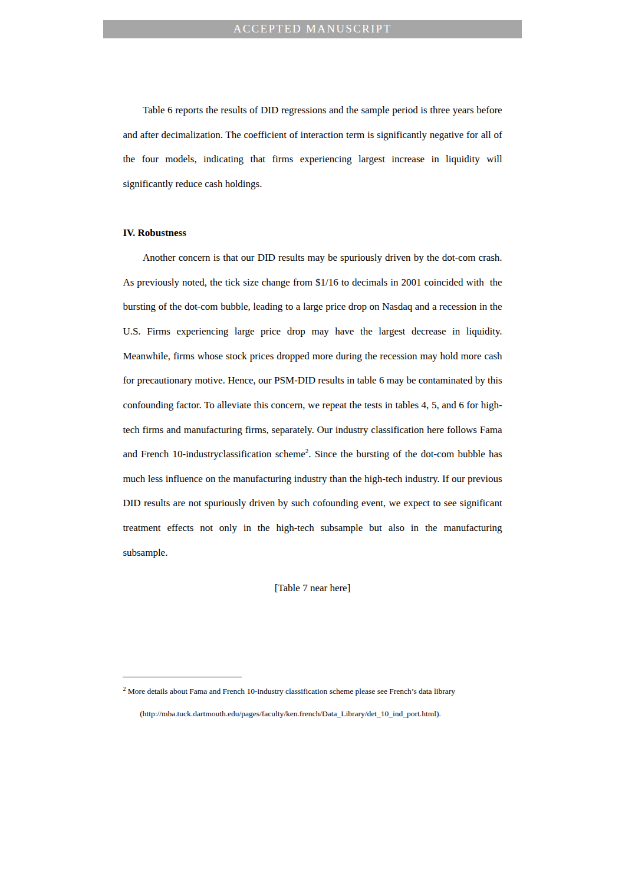Accepted Manuscript
Table 6 reports the results of DID regressions and the sample period is three years before and after decimalization. The coefficient of interaction term is significantly negative for all of the four models, indicating that firms experiencing largest increase in liquidity will significantly reduce cash holdings.
IV. Robustness
Another concern is that our DID results may be spuriously driven by the dot-com crash. As previously noted, the tick size change from $1/16 to decimals in 2001 coincided with the bursting of the dot-com bubble, leading to a large price drop on Nasdaq and a recession in the U.S. Firms experiencing large price drop may have the largest decrease in liquidity. Meanwhile, firms whose stock prices dropped more during the recession may hold more cash for precautionary motive. Hence, our PSM-DID results in table 6 may be contaminated by this confounding factor. To alleviate this concern, we repeat the tests in tables 4, 5, and 6 for high-tech firms and manufacturing firms, separately. Our industry classification here follows Fama and French 10-industryclassification scheme2. Since the bursting of the dot-com bubble has much less influence on the manufacturing industry than the high-tech industry. If our previous DID results are not spuriously driven by such cofounding event, we expect to see significant treatment effects not only in the high-tech subsample but also in the manufacturing subsample.
[Table 7 near here]
2 More details about Fama and French 10-industry classification scheme please see French’s data library (http://mba.tuck.dartmouth.edu/pages/faculty/ken.french/Data_Library/det_10_ind_port.html).